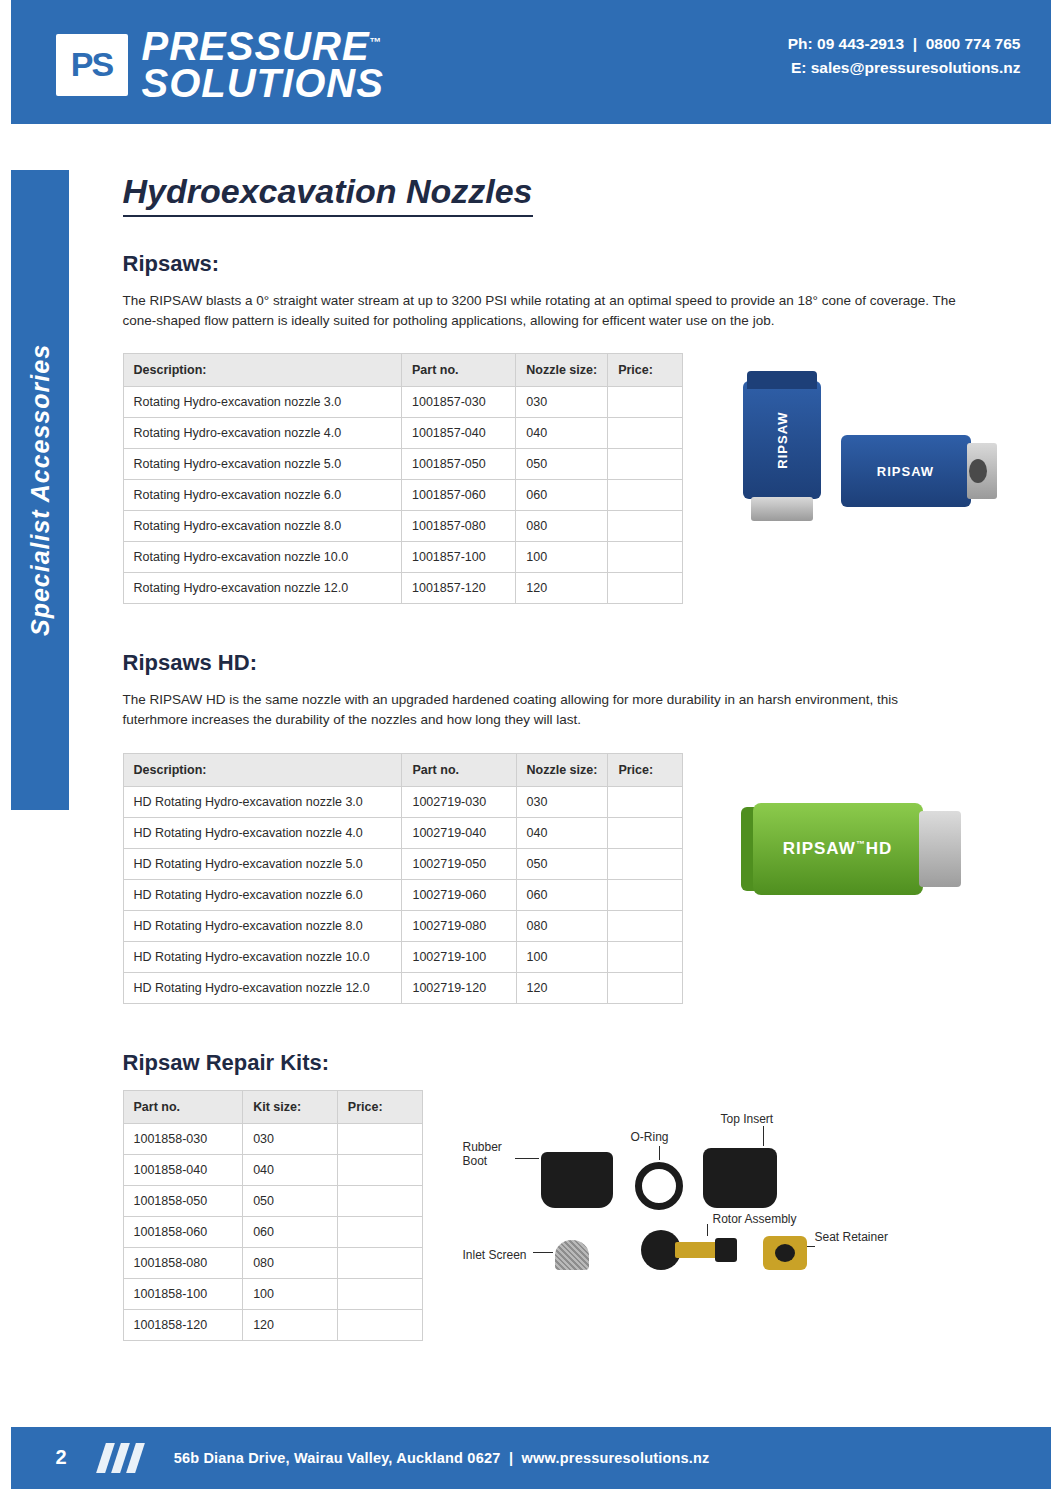PS
PRESSURE™
SOLUTIONS
Ph: 09 443-2913 | 0800 774 765
E: sales@pressuresolutions.nz
Specialist Accessories
Hydroexcavation Nozzles
Ripsaws:
The RIPSAW blasts a 0° straight water stream at up to 3200 PSI while rotating at an optimal speed to provide an 18° cone of coverage. The cone-shaped flow pattern is ideally suited for potholing applications, allowing for efficent water use on the job.
| Description: | Part no. | Nozzle size: | Price: |
| --- | --- | --- | --- |
| Rotating Hydro-excavation nozzle 3.0 | 1001857-030 | 030 | |
| Rotating Hydro-excavation nozzle 4.0 | 1001857-040 | 040 | |
| Rotating Hydro-excavation nozzle 5.0 | 1001857-050 | 050 | |
| Rotating Hydro-excavation nozzle 6.0 | 1001857-060 | 060 | |
| Rotating Hydro-excavation nozzle 8.0 | 1001857-080 | 080 | |
| Rotating Hydro-excavation nozzle 10.0 | 1001857-100 | 100 | |
| Rotating Hydro-excavation nozzle 12.0 | 1001857-120 | 120 | |
RIPSAW
RIPSAW
Ripsaws HD:
The RIPSAW HD is the same nozzle with an upgraded hardened coating allowing for more durability in an harsh environment, this futerhmore increases the durability of the nozzles and how long they will last.
| Description: | Part no. | Nozzle size: | Price: |
| --- | --- | --- | --- |
| HD Rotating Hydro-excavation nozzle 3.0 | 1002719-030 | 030 | |
| HD Rotating Hydro-excavation nozzle 4.0 | 1002719-040 | 040 | |
| HD Rotating Hydro-excavation nozzle 5.0 | 1002719-050 | 050 | |
| HD Rotating Hydro-excavation nozzle 6.0 | 1002719-060 | 060 | |
| HD Rotating Hydro-excavation nozzle 8.0 | 1002719-080 | 080 | |
| HD Rotating Hydro-excavation nozzle 10.0 | 1002719-100 | 100 | |
| HD Rotating Hydro-excavation nozzle 12.0 | 1002719-120 | 120 | |
RIPSAW™HD
Ripsaw Repair Kits:
| Part no. | Kit size: | Price: |
| --- | --- | --- |
| 1001858-030 | 030 | |
| 1001858-040 | 040 | |
| 1001858-050 | 050 | |
| 1001858-060 | 060 | |
| 1001858-080 | 080 | |
| 1001858-100 | 100 | |
| 1001858-120 | 120 | |
Rubber
Boot
O-Ring
Top Insert
Inlet Screen
Rotor Assembly
Seat Retainer
2 56b Diana Drive, Wairau Valley, Auckland 0627 | www.pressuresolutions.nz